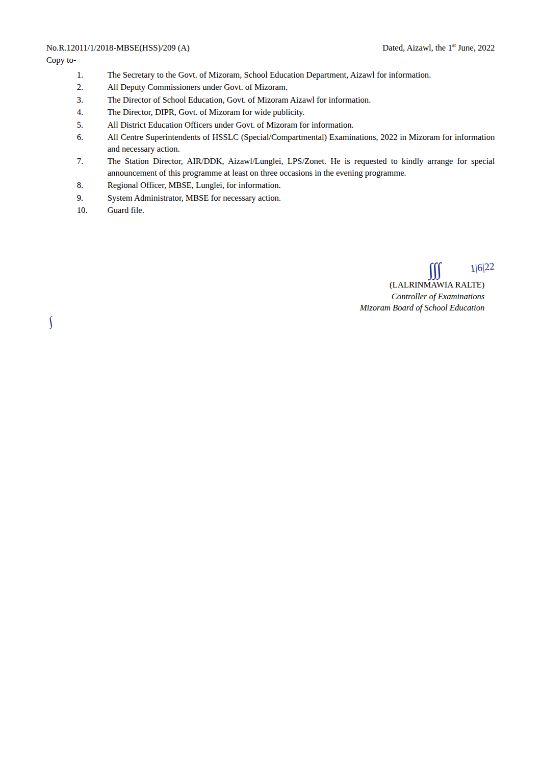No.R.12011/1/2018-MBSE(HSS)/209 (A) Dated, Aizawl, the 1st June, 2022
Copy to-
The Secretary to the Govt. of Mizoram, School Education Department, Aizawl for information.
All Deputy Commissioners under Govt. of Mizoram.
The Director of School Education, Govt. of Mizoram Aizawl for information.
The Director, DIPR, Govt. of Mizoram for wide publicity.
All District Education Officers under Govt. of Mizoram for information.
All Centre Superintendents of HSSLC (Special/Compartmental) Examinations, 2022 in Mizoram for information and necessary action.
The Station Director, AIR/DDK, Aizawl/Lunglei, LPS/Zonet. He is requested to kindly arrange for special announcement of this programme at least on three occasions in the evening programme.
Regional Officer, MBSE, Lunglei, for information.
System Administrator, MBSE for necessary action.
Guard file.
∫∫∫1|6|22
(LALRINMAWIA RALTE)
Controller of Examinations
∫ Mizoram Board of School Education